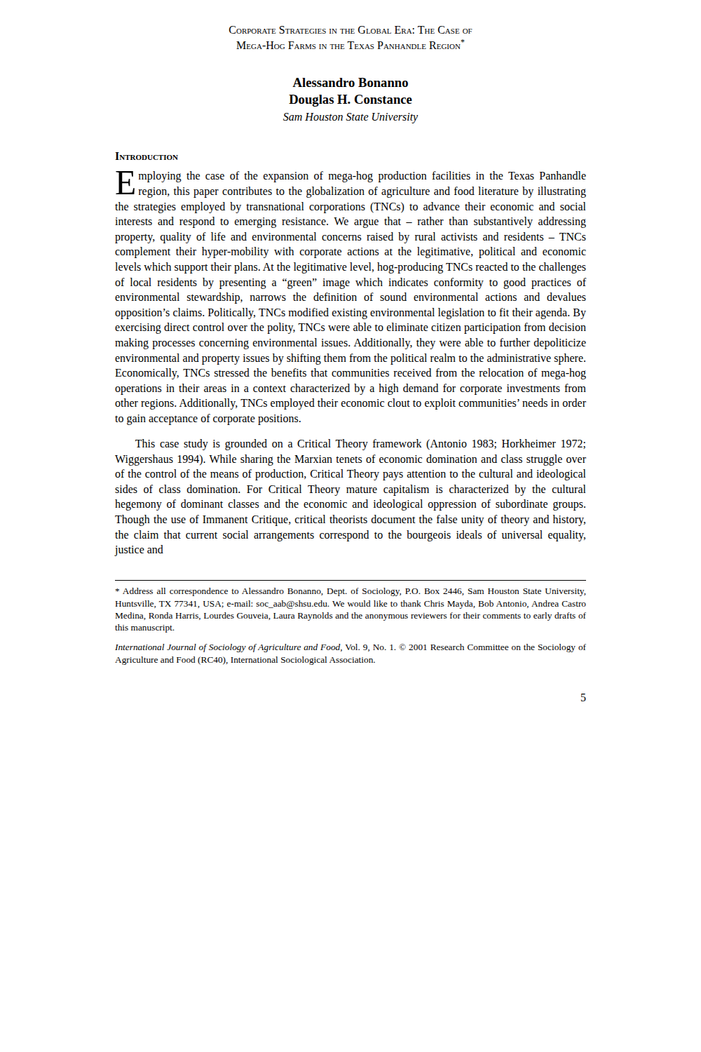Corporate Strategies in the Global Era: The Case of
Mega-Hog Farms in the Texas Panhandle Region*
Alessandro Bonanno
Douglas H. Constance
Sam Houston State University
Introduction
Employing the case of the expansion of mega-hog production facilities in the Texas Panhandle region, this paper contributes to the globalization of agriculture and food literature by illustrating the strategies employed by transnational corporations (TNCs) to advance their economic and social interests and respond to emerging resistance. We argue that – rather than substantively addressing property, quality of life and environmental concerns raised by rural activists and residents – TNCs complement their hyper-mobility with corporate actions at the legitimative, political and economic levels which support their plans. At the legitimative level, hog-producing TNCs reacted to the challenges of local residents by presenting a “green” image which indicates conformity to good practices of environmental stewardship, narrows the definition of sound environmental actions and devalues opposition’s claims. Politically, TNCs modified existing environmental legislation to fit their agenda. By exercising direct control over the polity, TNCs were able to eliminate citizen participation from decision making processes concerning environmental issues. Additionally, they were able to further depoliticize environmental and property issues by shifting them from the political realm to the administrative sphere. Economically, TNCs stressed the benefits that communities received from the relocation of mega-hog operations in their areas in a context characterized by a high demand for corporate investments from other regions. Additionally, TNCs employed their economic clout to exploit communities’ needs in order to gain acceptance of corporate positions.
This case study is grounded on a Critical Theory framework (Antonio 1983; Horkheimer 1972; Wiggershaus 1994). While sharing the Marxian tenets of economic domination and class struggle over of the control of the means of production, Critical Theory pays attention to the cultural and ideological sides of class domination. For Critical Theory mature capitalism is characterized by the cultural hegemony of dominant classes and the economic and ideological oppression of subordinate groups. Though the use of Immanent Critique, critical theorists document the false unity of theory and history, the claim that current social arrangements correspond to the bourgeois ideals of universal equality, justice and
* Address all correspondence to Alessandro Bonanno, Dept. of Sociology, P.O. Box 2446, Sam Houston State University, Huntsville, TX 77341, USA; e-mail: soc_aab@shsu.edu. We would like to thank Chris Mayda, Bob Antonio, Andrea Castro Medina, Ronda Harris, Lourdes Gouveia, Laura Raynolds and the anonymous reviewers for their comments to early drafts of this manuscript.
International Journal of Sociology of Agriculture and Food, Vol. 9, No. 1. © 2001 Research Committee on the Sociology of Agriculture and Food (RC40), International Sociological Association.
5